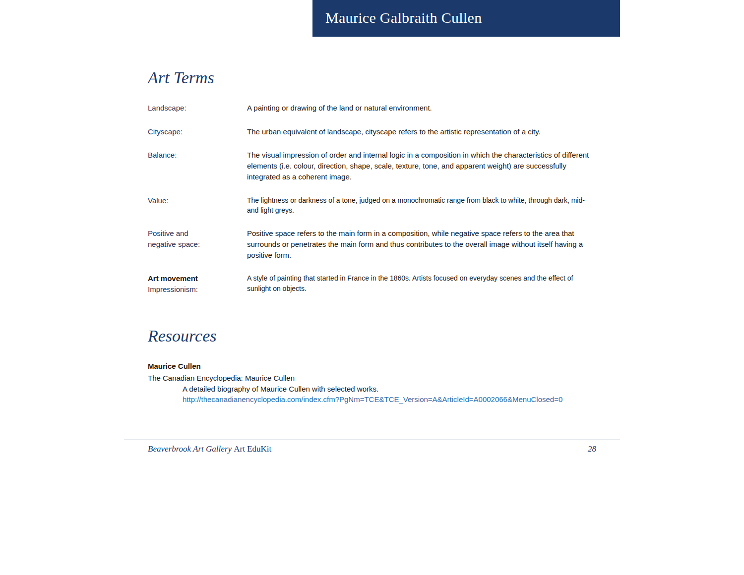Maurice Galbraith Cullen
Art Terms
Landscape:
A painting or drawing of the land or natural environment.
Cityscape:
The urban equivalent of landscape, cityscape refers to the artistic representation of a city.
Balance:
The visual impression of order and internal logic in a composition in which the characteristics of different elements (i.e. colour, direction, shape, scale, texture, tone, and apparent weight) are successfully integrated as a coherent image.
Value:
The lightness or darkness of a tone, judged on a monochromatic range from black to white, through dark, mid- and light greys.
Positive and negative space:
Positive space refers to the main form in a composition, while negative space refers to the area that surrounds or penetrates the main form and thus contributes to the overall image without itself having a positive form.
Art movement Impressionism:
A style of painting that started in France in the 1860s. Artists focused on everyday scenes and the effect of sunlight on objects.
Resources
Maurice Cullen
The Canadian Encyclopedia: Maurice Cullen
A detailed biography of Maurice Cullen with selected works.
http://thecanadianencyclopedia.com/index.cfm?PgNm=TCE&TCE_Version=A&ArticleId=A0002066&MenuClosed=0
Beaverbrook Art Gallery Art EduKit
28